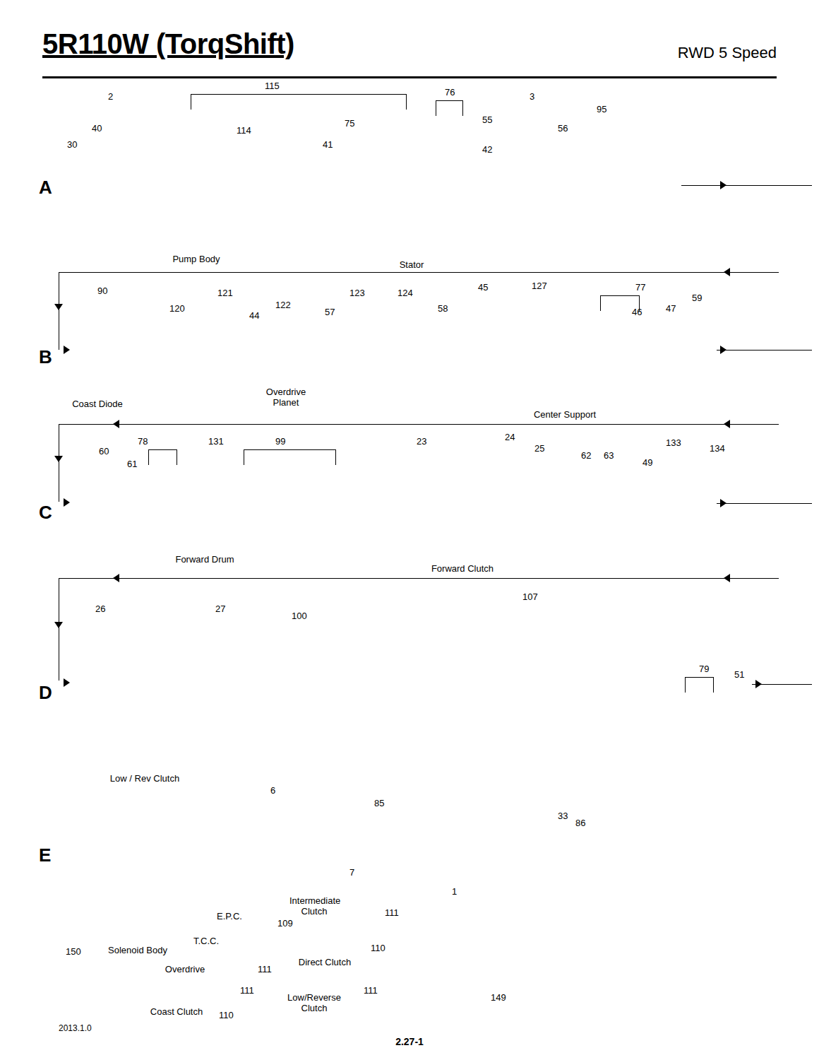5R110W (TorqShift)
RWD 5 Speed
A
115
76
2
40
30
114
41
75
55
42
3
56
95
Pump Body
Stator
B
77
90
120
121
44
122
57
123
124
58
45
127
46
47
59
Coast Diode
Overdrive
Planet
Center Support
C
78
99
60
61
131
23
24
25
62
63
49
133
134
Forward Drum
Forward Clutch
D
79
26
27
100
107
51
Low / Rev Clutch
E
6
7
85
86
1
33
111
109
110
111
111
111
110
150
149
E.P.C.
T.C.C.
Overdrive
Coast Clutch
Intermediate
Clutch
Direct Clutch
Low/Reverse
Clutch
Solenoid Body
2013.1.0
2.27-1